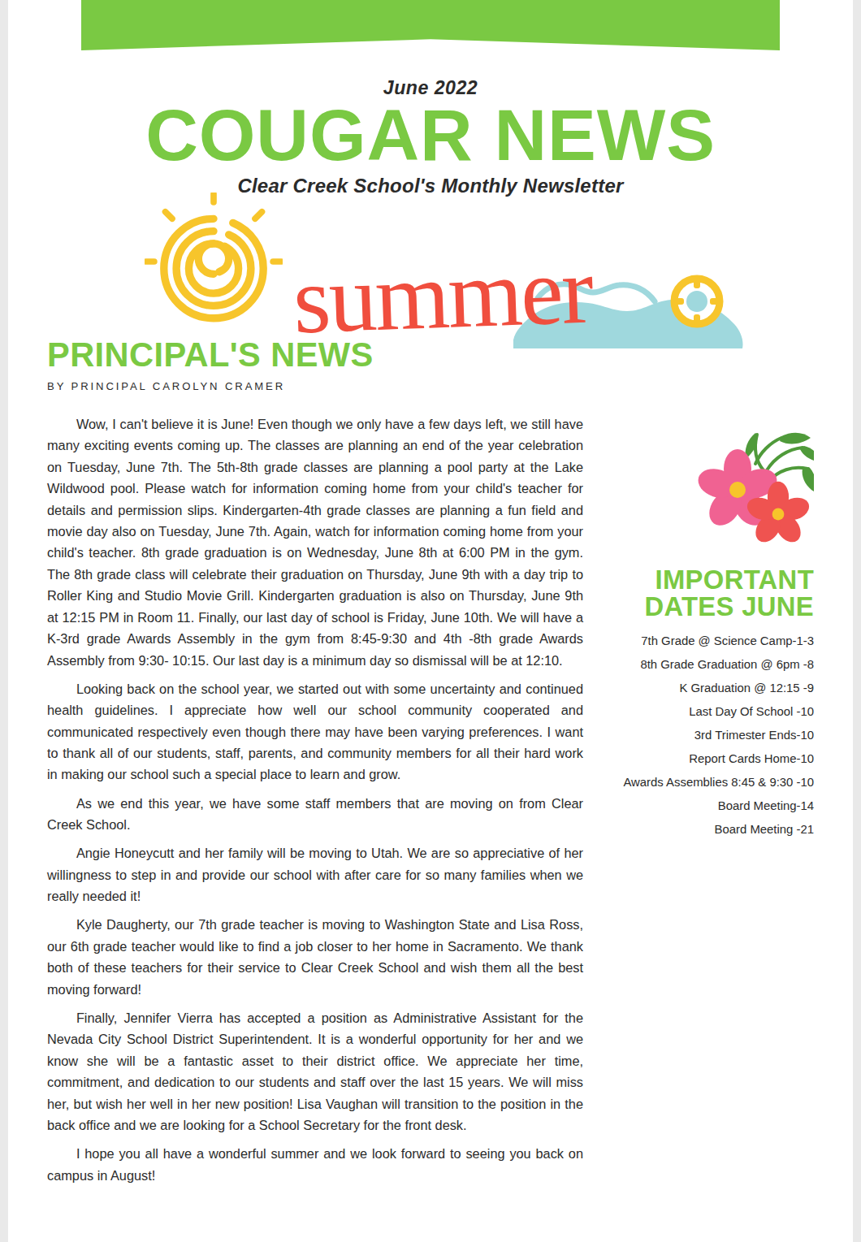June 2022
Cougar News
Clear Creek School's Monthly Newsletter
summer
Principal's News
by Principal Carolyn Cramer
Wow, I can't believe it is June! Even though we only have a few days left, we still have many exciting events coming up. The classes are planning an end of the year celebration on Tuesday, June 7th. The 5th-8th grade classes are planning a pool party at the Lake Wildwood pool. Please watch for information coming home from your child's teacher for details and permission slips. Kindergarten-4th grade classes are planning a fun field and movie day also on Tuesday, June 7th. Again, watch for information coming home from your child's teacher. 8th grade graduation is on Wednesday, June 8th at 6:00 PM in the gym. The 8th grade class will celebrate their graduation on Thursday, June 9th with a day trip to Roller King and Studio Movie Grill. Kindergarten graduation is also on Thursday, June 9th at 12:15 PM in Room 11. Finally, our last day of school is Friday, June 10th. We will have a K-3rd grade Awards Assembly in the gym from 8:45-9:30 and 4th -8th grade Awards Assembly from 9:30- 10:15. Our last day is a minimum day so dismissal will be at 12:10.
Looking back on the school year, we started out with some uncertainty and continued health guidelines. I appreciate how well our school community cooperated and communicated respectively even though there may have been varying preferences. I want to thank all of our students, staff, parents, and community members for all their hard work in making our school such a special place to learn and grow.
As we end this year, we have some staff members that are moving on from Clear Creek School.
Angie Honeycutt and her family will be moving to Utah. We are so appreciative of her willingness to step in and provide our school with after care for so many families when we really needed it!
Kyle Daugherty, our 7th grade teacher is moving to Washington State and Lisa Ross, our 6th grade teacher would like to find a job closer to her home in Sacramento. We thank both of these teachers for their service to Clear Creek School and wish them all the best moving forward!
Finally, Jennifer Vierra has accepted a position as Administrative Assistant for the Nevada City School District Superintendent. It is a wonderful opportunity for her and we know she will be a fantastic asset to their district office. We appreciate her time, commitment, and dedication to our students and staff over the last 15 years. We will miss her, but wish her well in her new position! Lisa Vaughan will transition to the position in the back office and we are looking for a School Secretary for the front desk.
I hope you all have a wonderful summer and we look forward to seeing you back on campus in August!
Important Dates June
7th Grade @ Science Camp-1-3
8th Grade Graduation @ 6pm -8
K Graduation @ 12:15 -9
Last Day Of School -10
3rd Trimester Ends-10
Report Cards Home-10
Awards Assemblies 8:45 & 9:30 -10
Board Meeting-14
Board Meeting -21